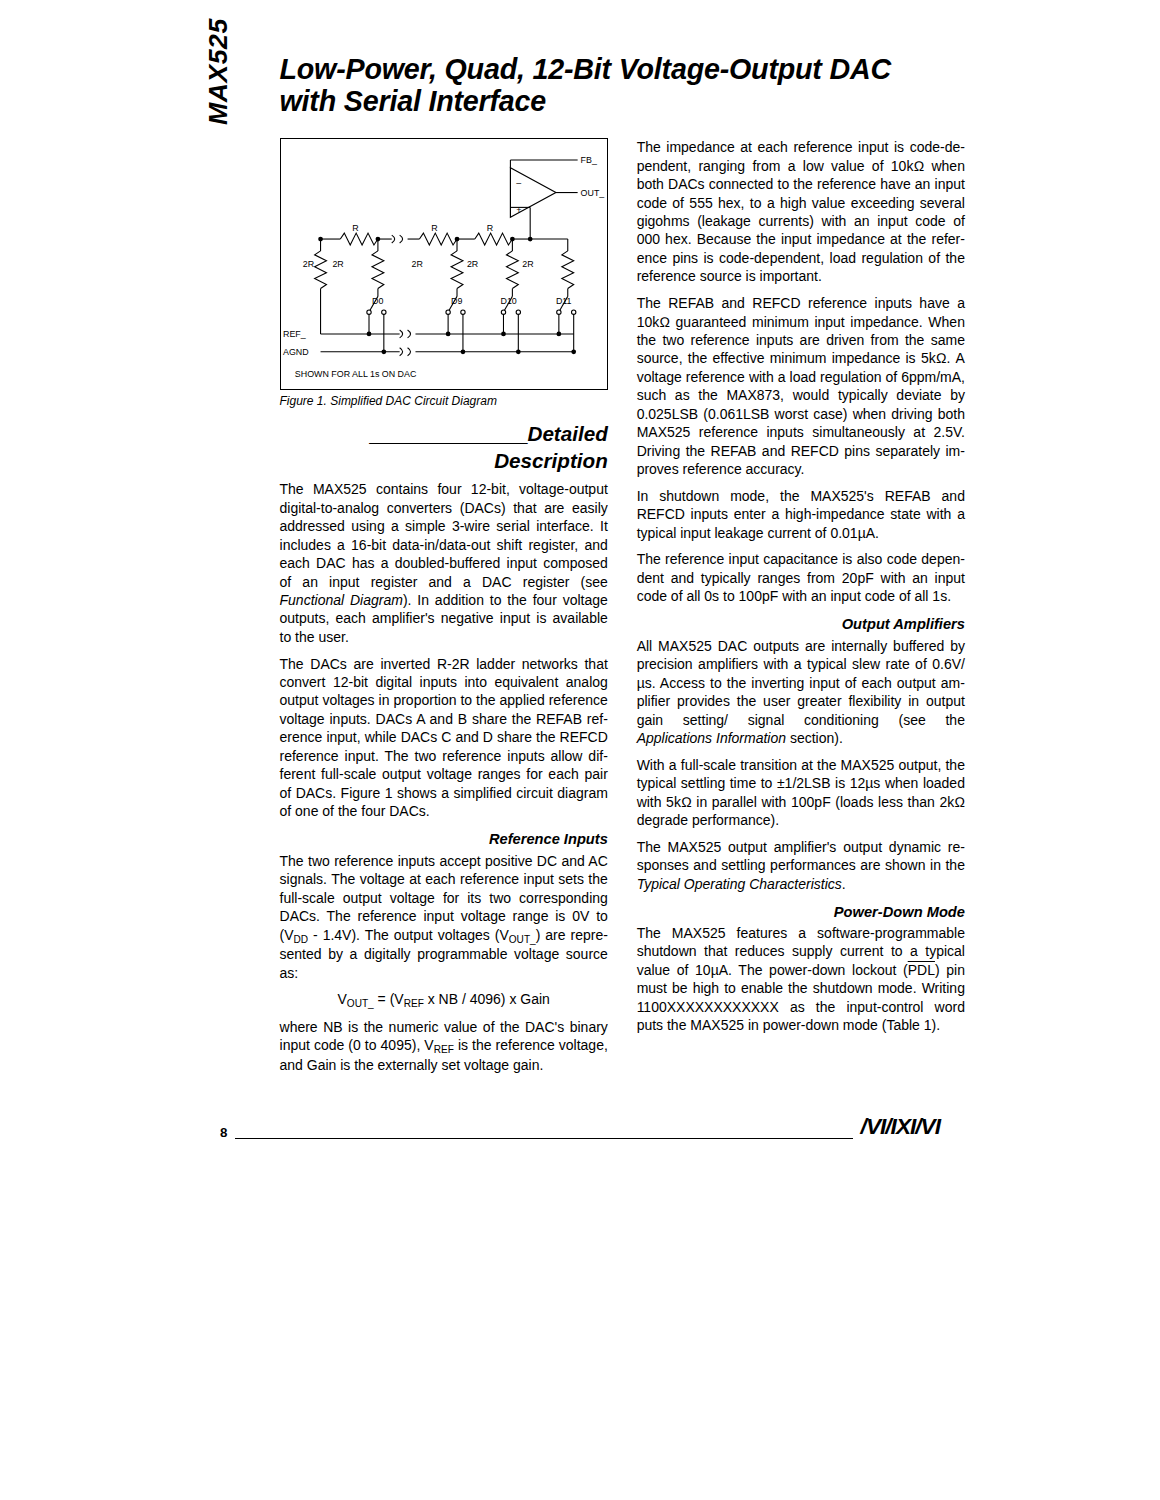Low-Power, Quad, 12-Bit Voltage-Output DAC
with Serial Interface
MAX525
FB_ OUT_ – + R R R 2R 2R 2R 2R 2R D0 D9 D10 D11 REF_ AGND SHOWN FOR ALL 1s ON DAC
Figure 1. Simplified DAC Circuit Diagram
_______________Detailed Description
The MAX525 contains four 12-bit, voltage-output digital-to-analog converters (DACs) that are easily addressed using a simple 3-wire serial interface. It includes a 16-bit data-in/data-out shift register, and each DAC has a doubled-buffered input composed of an input register and a DAC register (see Functional Diagram). In addition to the four voltage outputs, each amplifier's negative input is available to the user.
The DACs are inverted R-2R ladder networks that convert 12-bit digital inputs into equivalent analog output voltages in proportion to the applied reference voltage inputs. DACs A and B share the REFAB reference input, while DACs C and D share the REFCD reference input. The two reference inputs allow different full-scale output voltage ranges for each pair of DACs. Figure 1 shows a simplified circuit diagram of one of the four DACs.
Reference Inputs
The two reference inputs accept positive DC and AC signals. The voltage at each reference input sets the full-scale output voltage for its two corresponding DACs. The reference input voltage range is 0V to (VDD - 1.4V). The output voltages (VOUT_) are represented by a digitally programmable voltage source as:
VOUT_ = (VREF x NB / 4096) x Gain
where NB is the numeric value of the DAC's binary input code (0 to 4095), VREF is the reference voltage, and Gain is the externally set voltage gain.
The impedance at each reference input is code-dependent, ranging from a low value of 10kΩ when both DACs connected to the reference have an input code of 555 hex, to a high value exceeding several gigohms (leakage currents) with an input code of 000 hex. Because the input impedance at the reference pins is code-dependent, load regulation of the reference source is important.
The REFAB and REFCD reference inputs have a 10kΩ guaranteed minimum input impedance. When the two reference inputs are driven from the same source, the effective minimum impedance is 5kΩ. A voltage reference with a load regulation of 6ppm/mA, such as the MAX873, would typically deviate by 0.025LSB (0.061LSB worst case) when driving both MAX525 reference inputs simultaneously at 2.5V. Driving the REFAB and REFCD pins separately improves reference accuracy.
In shutdown mode, the MAX525's REFAB and REFCD inputs enter a high-impedance state with a typical input leakage current of 0.01µA.
The reference input capacitance is also code dependent and typically ranges from 20pF with an input code of all 0s to 100pF with an input code of all 1s.
Output Amplifiers
All MAX525 DAC outputs are internally buffered by precision amplifiers with a typical slew rate of 0.6V/µs. Access to the inverting input of each output amplifier provides the user greater flexibility in output gain setting/ signal conditioning (see the Applications Information section).
With a full-scale transition at the MAX525 output, the typical settling time to ±1/2LSB is 12µs when loaded with 5kΩ in parallel with 100pF (loads less than 2kΩ degrade performance).
The MAX525 output amplifier's output dynamic responses and settling performances are shown in the Typical Operating Characteristics.
Power-Down Mode
The MAX525 features a software-programmable shutdown that reduces supply current to a typical value of 10µA. The power-down lockout (PDL) pin must be high to enable the shutdown mode. Writing 1100XXXXXXXXXXXX as the input-control word puts the MAX525 in power-down mode (Table 1).
8 /VI/IXI/VI